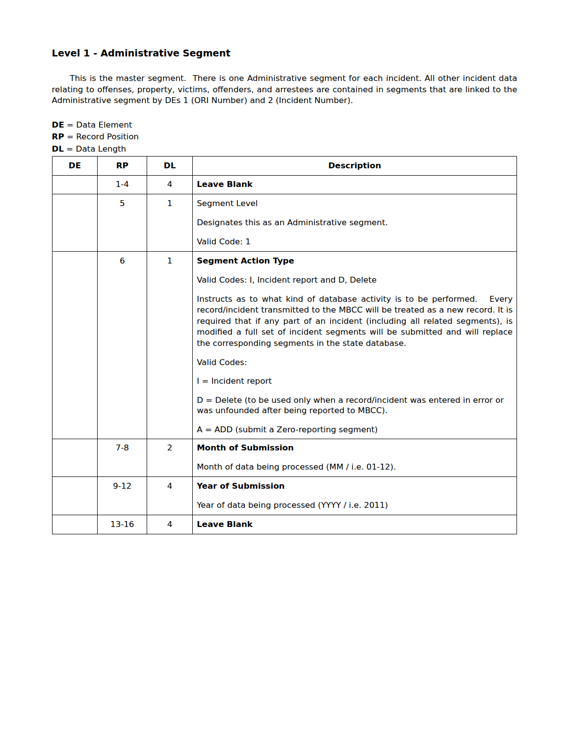Level 1 - Administrative Segment
This is the master segment. There is one Administrative segment for each incident. All other incident data relating to offenses, property, victims, offenders, and arrestees are contained in segments that are linked to the Administrative segment by DEs 1 (ORI Number) and 2 (Incident Number).
DE = Data Element
RP = Record Position
DL = Data Length
| DE | RP | DL | Description |
| --- | --- | --- | --- |
| | 1-4 | 4 | Leave Blank |
| | 5 | 1 | Segment Level Designates this as an Administrative segment. Valid Code: 1 |
| | 6 | 1 | Segment Action Type Valid Codes: I, Incident report and D, Delete Instructs as to what kind of database activity is to be performed. Every record/incident transmitted to the MBCC will be treated as a new record. It is required that if any part of an incident (including all related segments), is modified a full set of incident segments will be submitted and will replace the corresponding segments in the state database. Valid Codes: I = Incident report D = Delete (to be used only when a record/incident was entered in error or was unfounded after being reported to MBCC). A = ADD (submit a Zero-reporting segment) |
| | 7-8 | 2 | Month of Submission Month of data being processed (MM / i.e. 01-12). |
| | 9-12 | 4 | Year of Submission Year of data being processed (YYYY / i.e. 2011) |
| | 13-16 | 4 | Leave Blank |